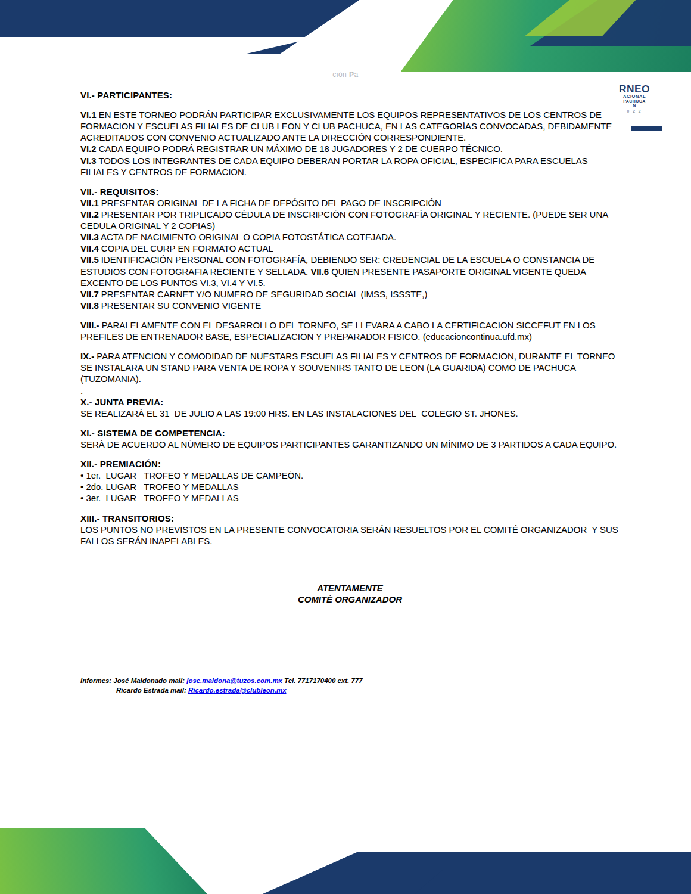ción Pa
RNEO
ACIONAL
PACHUCA
N
0 2 2
VI.- PARTICIPANTES:
VI.1 EN ESTE TORNEO PODRÁN PARTICIPAR EXCLUSIVAMENTE LOS EQUIPOS REPRESENTATIVOS DE LOS CENTROS DE FORMACION Y ESCUELAS FILIALES DE CLUB LEON Y CLUB PACHUCA, EN LAS CATEGORÍAS CONVOCADAS, DEBIDAMENTE ACREDITADOS CON CONVENIO ACTUALIZADO ANTE LA DIRECCIÓN CORRESPONDIENTE.
VI.2 CADA EQUIPO PODRÁ REGISTRAR UN MÁXIMO DE 18 JUGADORES Y 2 DE CUERPO TÉCNICO.
VI.3 TODOS LOS INTEGRANTES DE CADA EQUIPO DEBERAN PORTAR LA ROPA OFICIAL, ESPECIFICA PARA ESCUELAS FILIALES Y CENTROS DE FORMACION.
VII.- REQUISITOS:
VII.1 PRESENTAR ORIGINAL DE LA FICHA DE DEPÓSITO DEL PAGO DE INSCRIPCIÓN
VII.2 PRESENTAR POR TRIPLICADO CÉDULA DE INSCRIPCIÓN CON FOTOGRAFÍA ORIGINAL Y RECIENTE. (PUEDE SER UNA CEDULA ORIGINAL Y 2 COPIAS)
VII.3 ACTA DE NACIMIENTO ORIGINAL O COPIA FOTOSTÁTICA COTEJADA.
VII.4 COPIA DEL CURP EN FORMATO ACTUAL
VII.5 IDENTIFICACIÓN PERSONAL CON FOTOGRAFÍA, DEBIENDO SER: CREDENCIAL DE LA ESCUELA O CONSTANCIA DE ESTUDIOS CON FOTOGRAFIA RECIENTE Y SELLADA. VII.6 QUIEN PRESENTE PASAPORTE ORIGINAL VIGENTE QUEDA EXCENTO DE LOS PUNTOS VI.3, VI.4 Y VI.5.
VII.7 PRESENTAR CARNET Y/O NUMERO DE SEGURIDAD SOCIAL (IMSS, ISSSTE,)
VII.8 PRESENTAR SU CONVENIO VIGENTE
VIII.- PARALELAMENTE CON EL DESARROLLO DEL TORNEO, SE LLEVARA A CABO LA CERTIFICACION SICCEFUT EN LOS PREFILES DE ENTRENADOR BASE, ESPECIALIZACION Y PREPARADOR FISICO. (educacioncontinua.ufd.mx)
IX.- PARA ATENCION Y COMODIDAD DE NUESTARS ESCUELAS FILIALES Y CENTROS DE FORMACION, DURANTE EL TORNEO SE INSTALARA UN STAND PARA VENTA DE ROPA Y SOUVENIRS TANTO DE LEON (LA GUARIDA) COMO DE PACHUCA (TUZOMANIA).
.
X.- JUNTA PREVIA:
SE REALIZARÁ EL 31 DE JULIO A LAS 19:00 HRS. EN LAS INSTALACIONES DEL COLEGIO ST. JHONES.
XI.- SISTEMA DE COMPETENCIA:
SERÁ DE ACUERDO AL NÚMERO DE EQUIPOS PARTICIPANTES GARANTIZANDO UN MÍNIMO DE 3 PARTIDOS A CADA EQUIPO.
XII.- PREMIACIÓN:
1er. LUGAR TROFEO Y MEDALLAS DE CAMPEÓN.
2do. LUGAR TROFEO Y MEDALLAS
3er. LUGAR TROFEO Y MEDALLAS
XIII.- TRANSITORIOS:
LOS PUNTOS NO PREVISTOS EN LA PRESENTE CONVOCATORIA SERÁN RESUELTOS POR EL COMITÉ ORGANIZADOR Y SUS FALLOS SERÁN INAPELABLES.
ATENTAMENTE
COMITÉ ORGANIZADOR
Informes: José Maldonado mail: jose.maldona@tuzos.com.mx Tel. 7717170400 ext. 777
Ricardo Estrada mail: Ricardo.estrada@clubleon.mx